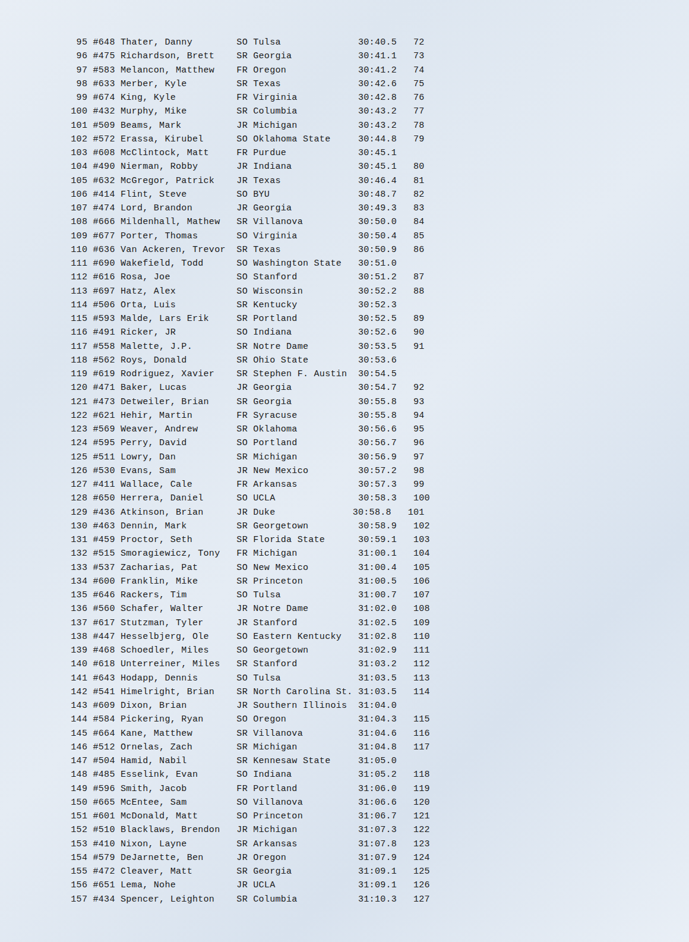95 #648 Thater, Danny        SO Tulsa              30:40.5   72
  96 #475 Richardson, Brett    SR Georgia            30:41.1   73
  97 #583 Melancon, Matthew    FR Oregon             30:41.2   74
  98 #633 Merber, Kyle         SR Texas              30:42.6   75
  99 #674 King, Kyle           FR Virginia           30:42.8   76
 100 #432 Murphy, Mike         SR Columbia           30:43.2   77
 101 #509 Beams, Mark          JR Michigan           30:43.2   78
 102 #572 Erassa, Kirubel      SO Oklahoma State     30:44.8   79
 103 #608 McClintock, Matt     FR Purdue             30:45.1
 104 #490 Nierman, Robby       JR Indiana            30:45.1   80
 105 #632 McGregor, Patrick    JR Texas              30:46.4   81
 106 #414 Flint, Steve         SO BYU                30:48.7   82
 107 #474 Lord, Brandon        JR Georgia            30:49.3   83
 108 #666 Mildenhall, Mathew   SR Villanova          30:50.0   84
 109 #677 Porter, Thomas       SO Virginia           30:50.4   85
 110 #636 Van Ackeren, Trevor  SR Texas              30:50.9   86
 111 #690 Wakefield, Todd      SO Washington State   30:51.0
 112 #616 Rosa, Joe            SO Stanford           30:51.2   87
 113 #697 Hatz, Alex           SO Wisconsin          30:52.2   88
 114 #506 Orta, Luis           SR Kentucky           30:52.3
 115 #593 Malde, Lars Erik     SR Portland           30:52.5   89
 116 #491 Ricker, JR           SO Indiana            30:52.6   90
 117 #558 Malette, J.P.        SR Notre Dame         30:53.5   91
 118 #562 Roys, Donald         SR Ohio State         30:53.6
 119 #619 Rodriguez, Xavier    SR Stephen F. Austin  30:54.5
 120 #471 Baker, Lucas         JR Georgia            30:54.7   92
 121 #473 Detweiler, Brian     SR Georgia            30:55.8   93
 122 #621 Hehir, Martin        FR Syracuse           30:55.8   94
 123 #569 Weaver, Andrew       SR Oklahoma           30:56.6   95
 124 #595 Perry, David         SO Portland           30:56.7   96
 125 #511 Lowry, Dan           SR Michigan           30:56.9   97
 126 #530 Evans, Sam           JR New Mexico         30:57.2   98
 127 #411 Wallace, Cale        FR Arkansas           30:57.3   99
 128 #650 Herrera, Daniel      SO UCLA               30:58.3   100
 129 #436 Atkinson, Brian      JR Duke              30:58.8   101
 130 #463 Dennin, Mark         SR Georgetown         30:58.9   102
 131 #459 Proctor, Seth        SR Florida State      30:59.1   103
 132 #515 Smoragiewicz, Tony   FR Michigan           31:00.1   104
 133 #537 Zacharias, Pat       SO New Mexico         31:00.4   105
 134 #600 Franklin, Mike       SR Princeton          31:00.5   106
 135 #646 Rackers, Tim         SO Tulsa              31:00.7   107
 136 #560 Schafer, Walter      JR Notre Dame         31:02.0   108
 137 #617 Stutzman, Tyler      JR Stanford           31:02.5   109
 138 #447 Hesselbjerg, Ole     SO Eastern Kentucky   31:02.8   110
 139 #468 Schoedler, Miles     SO Georgetown         31:02.9   111
 140 #618 Unterreiner, Miles   SR Stanford           31:03.2   112
 141 #643 Hodapp, Dennis       SO Tulsa              31:03.5   113
 142 #541 Himelright, Brian    SR North Carolina St. 31:03.5   114
 143 #609 Dixon, Brian         JR Southern Illinois  31:04.0
 144 #584 Pickering, Ryan      SO Oregon             31:04.3   115
 145 #664 Kane, Matthew        SR Villanova          31:04.6   116
 146 #512 Ornelas, Zach        SR Michigan           31:04.8   117
 147 #504 Hamid, Nabil         SR Kennesaw State     31:05.0
 148 #485 Esselink, Evan       SO Indiana            31:05.2   118
 149 #596 Smith, Jacob         FR Portland           31:06.0   119
 150 #665 McEntee, Sam         SO Villanova          31:06.6   120
 151 #601 McDonald, Matt       SO Princeton          31:06.7   121
 152 #510 Blacklaws, Brendon   JR Michigan           31:07.3   122
 153 #410 Nixon, Layne         SR Arkansas           31:07.8   123
 154 #579 DeJarnette, Ben      JR Oregon             31:07.9   124
 155 #472 Cleaver, Matt        SR Georgia            31:09.1   125
 156 #651 Lema, Nohe           JR UCLA               31:09.1   126
 157 #434 Spencer, Leighton    SR Columbia           31:10.3   127